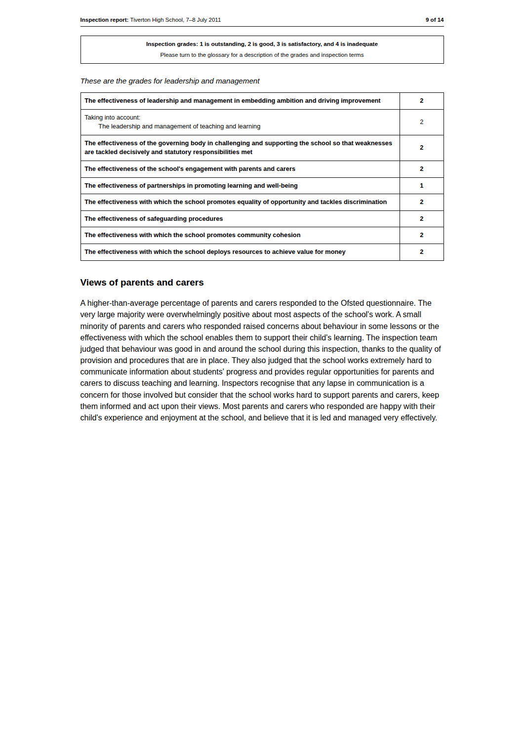Inspection report: Tiverton High School, 7–8 July 2011
9 of 14
Inspection grades: 1 is outstanding, 2 is good, 3 is satisfactory, and 4 is inadequate
Please turn to the glossary for a description of the grades and inspection terms
These are the grades for leadership and management
| The effectiveness of leadership and management in embedding ambition and driving improvement | 2 |
| Taking into account: The leadership and management of teaching and learning | 2 |
| The effectiveness of the governing body in challenging and supporting the school so that weaknesses are tackled decisively and statutory responsibilities met | 2 |
| The effectiveness of the school's engagement with parents and carers | 2 |
| The effectiveness of partnerships in promoting learning and well-being | 1 |
| The effectiveness with which the school promotes equality of opportunity and tackles discrimination | 2 |
| The effectiveness of safeguarding procedures | 2 |
| The effectiveness with which the school promotes community cohesion | 2 |
| The effectiveness with which the school deploys resources to achieve value for money | 2 |
Views of parents and carers
A higher-than-average percentage of parents and carers responded to the Ofsted questionnaire. The very large majority were overwhelmingly positive about most aspects of the school's work. A small minority of parents and carers who responded raised concerns about behaviour in some lessons or the effectiveness with which the school enables them to support their child's learning. The inspection team judged that behaviour was good in and around the school during this inspection, thanks to the quality of provision and procedures that are in place. They also judged that the school works extremely hard to communicate information about students' progress and provides regular opportunities for parents and carers to discuss teaching and learning. Inspectors recognise that any lapse in communication is a concern for those involved but consider that the school works hard to support parents and carers, keep them informed and act upon their views. Most parents and carers who responded are happy with their child's experience and enjoyment at the school, and believe that it is led and managed very effectively.